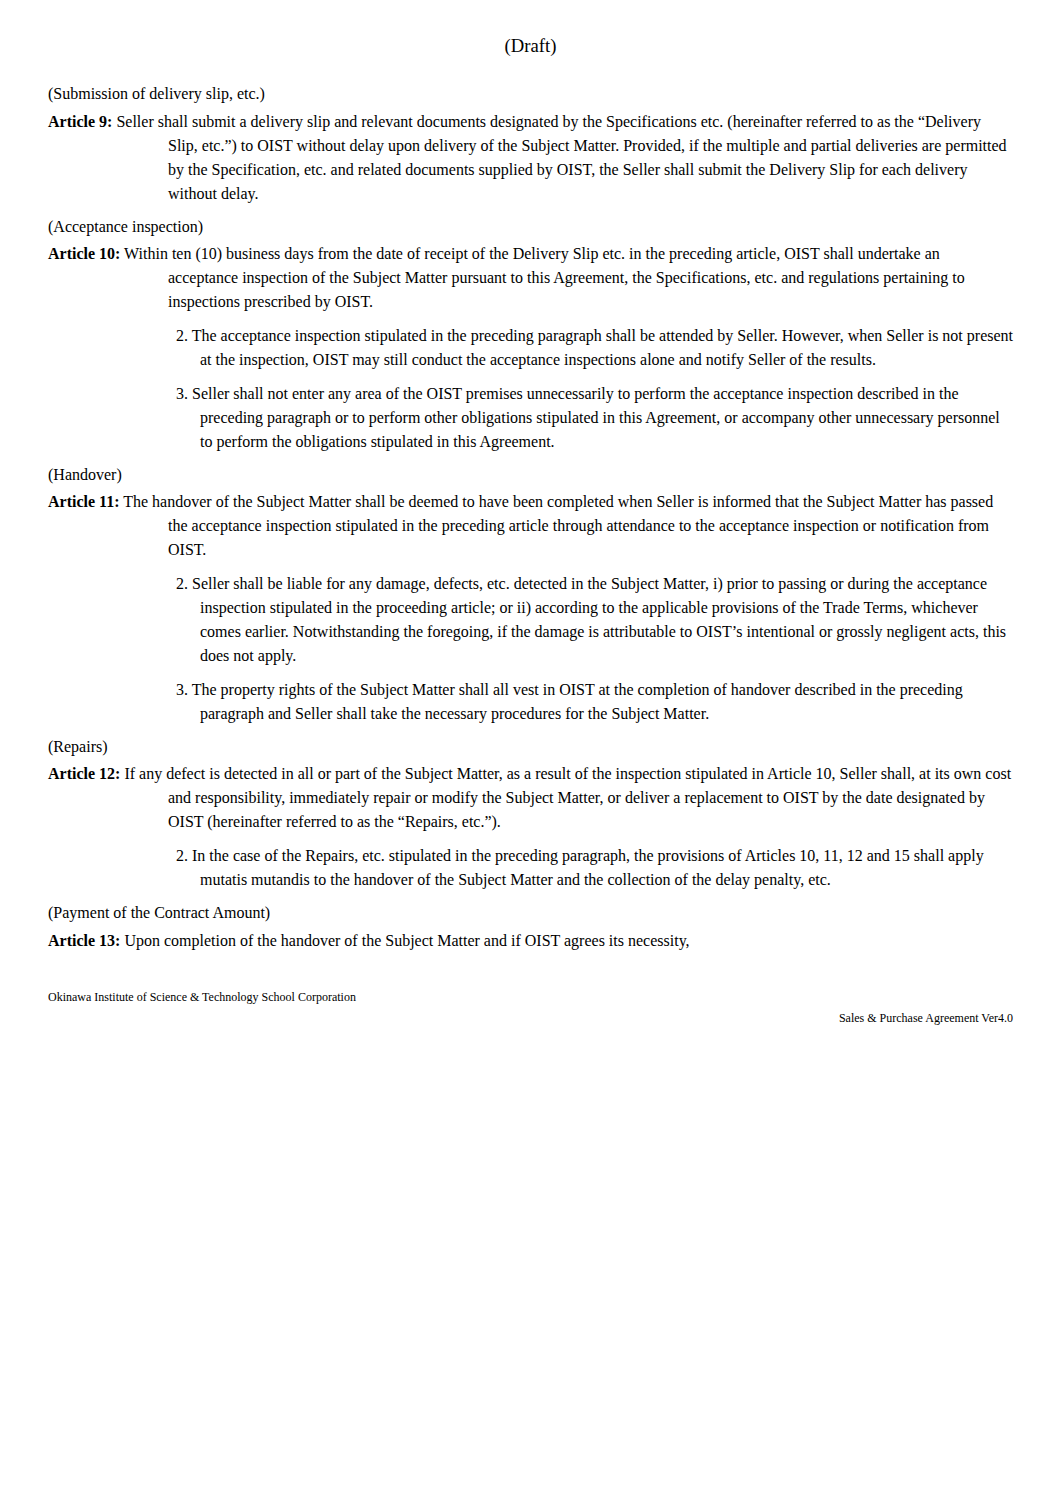(Draft)
(Submission of delivery slip, etc.)
Article 9: Seller shall submit a delivery slip and relevant documents designated by the Specifications etc. (hereinafter referred to as the “Delivery Slip, etc.”) to OIST without delay upon delivery of the Subject Matter. Provided, if the multiple and partial deliveries are permitted by the Specification, etc. and related documents supplied by OIST, the Seller shall submit the Delivery Slip for each delivery without delay.
(Acceptance inspection)
Article 10: Within ten (10) business days from the date of receipt of the Delivery Slip etc. in the preceding article, OIST shall undertake an acceptance inspection of the Subject Matter pursuant to this Agreement, the Specifications, etc. and regulations pertaining to inspections prescribed by OIST.
2. The acceptance inspection stipulated in the preceding paragraph shall be attended by Seller. However, when Seller is not present at the inspection, OIST may still conduct the acceptance inspections alone and notify Seller of the results.
3. Seller shall not enter any area of the OIST premises unnecessarily to perform the acceptance inspection described in the preceding paragraph or to perform other obligations stipulated in this Agreement, or accompany other unnecessary personnel to perform the obligations stipulated in this Agreement.
(Handover)
Article 11: The handover of the Subject Matter shall be deemed to have been completed when Seller is informed that the Subject Matter has passed the acceptance inspection stipulated in the preceding article through attendance to the acceptance inspection or notification from OIST.
2. Seller shall be liable for any damage, defects, etc. detected in the Subject Matter, i) prior to passing or during the acceptance inspection stipulated in the proceeding article; or ii) according to the applicable provisions of the Trade Terms, whichever comes earlier. Notwithstanding the foregoing, if the damage is attributable to OIST’s intentional or grossly negligent acts, this does not apply.
3. The property rights of the Subject Matter shall all vest in OIST at the completion of handover described in the preceding paragraph and Seller shall take the necessary procedures for the Subject Matter.
(Repairs)
Article 12: If any defect is detected in all or part of the Subject Matter, as a result of the inspection stipulated in Article 10, Seller shall, at its own cost and responsibility, immediately repair or modify the Subject Matter, or deliver a replacement to OIST by the date designated by OIST (hereinafter referred to as the “Repairs, etc.”).
2. In the case of the Repairs, etc. stipulated in the preceding paragraph, the provisions of Articles 10, 11, 12 and 15 shall apply mutatis mutandis to the handover of the Subject Matter and the collection of the delay penalty, etc.
(Payment of the Contract Amount)
Article 13: Upon completion of the handover of the Subject Matter and if OIST agrees its necessity,
Okinawa Institute of Science & Technology School Corporation Sales & Purchase Agreement Ver4.0